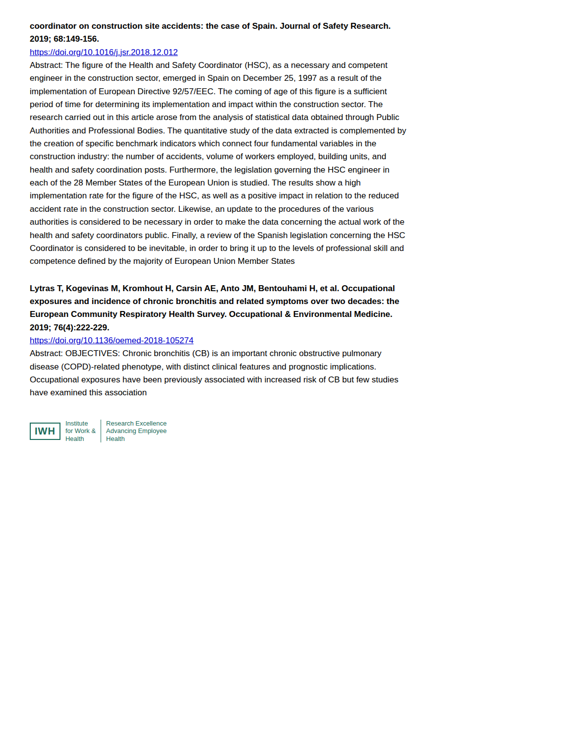coordinator on construction site accidents: the case of Spain. Journal of Safety Research. 2019; 68:149-156.
https://doi.org/10.1016/j.jsr.2018.12.012
Abstract: The figure of the Health and Safety Coordinator (HSC), as a necessary and competent engineer in the construction sector, emerged in Spain on December 25, 1997 as a result of the implementation of European Directive 92/57/EEC. The coming of age of this figure is a sufficient period of time for determining its implementation and impact within the construction sector. The research carried out in this article arose from the analysis of statistical data obtained through Public Authorities and Professional Bodies. The quantitative study of the data extracted is complemented by the creation of specific benchmark indicators which connect four fundamental variables in the construction industry: the number of accidents, volume of workers employed, building units, and health and safety coordination posts. Furthermore, the legislation governing the HSC engineer in each of the 28 Member States of the European Union is studied. The results show a high implementation rate for the figure of the HSC, as well as a positive impact in relation to the reduced accident rate in the construction sector. Likewise, an update to the procedures of the various authorities is considered to be necessary in order to make the data concerning the actual work of the health and safety coordinators public. Finally, a review of the Spanish legislation concerning the HSC Coordinator is considered to be inevitable, in order to bring it up to the levels of professional skill and competence defined by the majority of European Union Member States
Lytras T, Kogevinas M, Kromhout H, Carsin AE, Anto JM, Bentouhami H, et al. Occupational exposures and incidence of chronic bronchitis and related symptoms over two decades: the European Community Respiratory Health Survey. Occupational & Environmental Medicine. 2019; 76(4):222-229.
https://doi.org/10.1136/oemed-2018-105274
Abstract: OBJECTIVES: Chronic bronchitis (CB) is an important chronic obstructive pulmonary disease (COPD)-related phenotype, with distinct clinical features and prognostic implications. Occupational exposures have been previously associated with increased risk of CB but few studies have examined this association
IWH
Institute
for Work &
Health
Research Excellence
Advancing Employee
Health